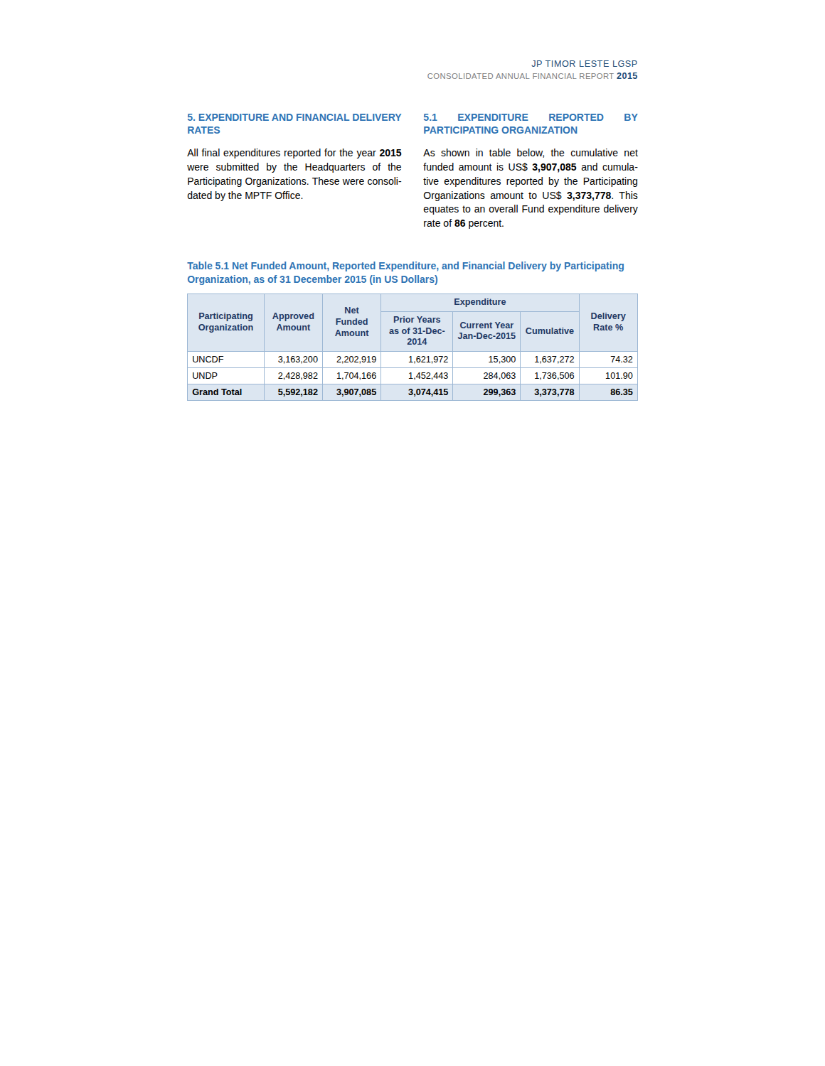JP TIMOR LESTE LGSP
CONSOLIDATED ANNUAL FINANCIAL REPORT 2015
5. EXPENDITURE AND FINANCIAL DELIVERY RATES
All final expenditures reported for the year 2015 were submitted by the Headquarters of the Participating Organizations. These were consolidated by the MPTF Office.
5.1 EXPENDITURE REPORTED BY PARTICIPATING ORGANIZATION
As shown in table below, the cumulative net funded amount is US$ 3,907,085 and cumulative expenditures reported by the Participating Organizations amount to US$ 3,373,778. This equates to an overall Fund expenditure delivery rate of 86 percent.
Table 5.1 Net Funded Amount, Reported Expenditure, and Financial Delivery by Participating Organization, as of 31 December 2015 (in US Dollars)
| Participating Organization | Approved Amount | Net Funded Amount | Expenditure | Delivery Rate % |
| --- | --- | --- | --- | --- |
| Prior Years as of 31-Dec-2014 | Current Year Jan-Dec-2015 | Cumulative |
| UNCDF | 3,163,200 | 2,202,919 | 1,621,972 | 15,300 | 1,637,272 | 74.32 |
| UNDP | 2,428,982 | 1,704,166 | 1,452,443 | 284,063 | 1,736,506 | 101.90 |
| Grand Total | 5,592,182 | 3,907,085 | 3,074,415 | 299,363 | 3,373,778 | 86.35 |